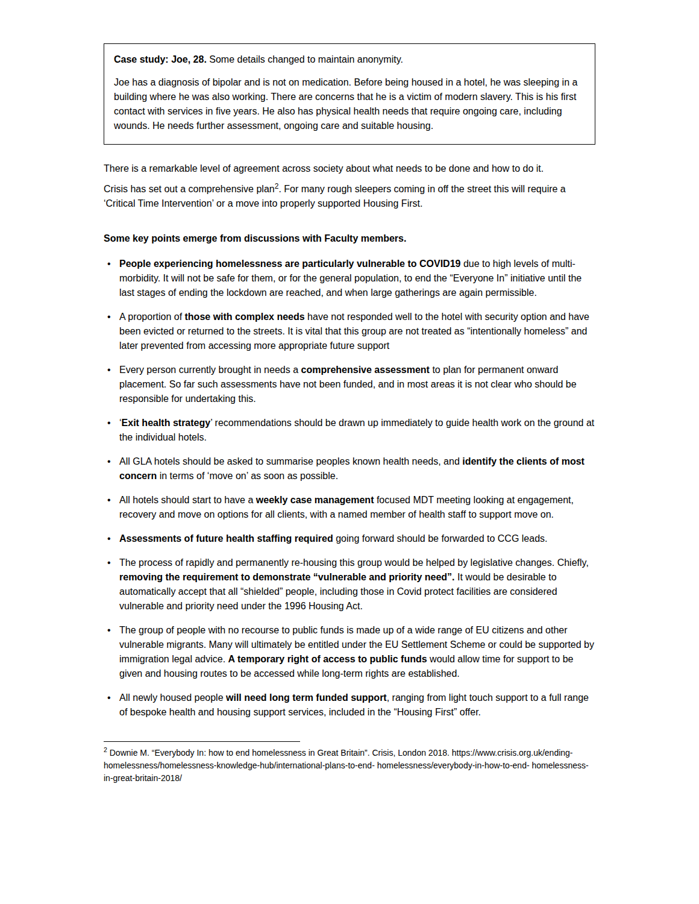Case study: Joe, 28. Some details changed to maintain anonymity.
Joe has a diagnosis of bipolar and is not on medication. Before being housed in a hotel, he was sleeping in a building where he was also working. There are concerns that he is a victim of modern slavery. This is his first contact with services in five years. He also has physical health needs that require ongoing care, including wounds. He needs further assessment, ongoing care and suitable housing.
There is a remarkable level of agreement across society about what needs to be done and how to do it.
Crisis has set out a comprehensive plan2. For many rough sleepers coming in off the street this will require a ‘Critical Time Intervention’ or a move into properly supported Housing First.
Some key points emerge from discussions with Faculty members.
People experiencing homelessness are particularly vulnerable to COVID19 due to high levels of multi-morbidity. It will not be safe for them, or for the general population, to end the “Everyone In” initiative until the last stages of ending the lockdown are reached, and when large gatherings are again permissible.
A proportion of those with complex needs have not responded well to the hotel with security option and have been evicted or returned to the streets. It is vital that this group are not treated as “intentionally homeless” and later prevented from accessing more appropriate future support
Every person currently brought in needs a comprehensive assessment to plan for permanent onward placement. So far such assessments have not been funded, and in most areas it is not clear who should be responsible for undertaking this.
‘Exit health strategy’ recommendations should be drawn up immediately to guide health work on the ground at the individual hotels.
All GLA hotels should be asked to summarise peoples known health needs, and identify the clients of most concern in terms of ‘move on’ as soon as possible.
All hotels should start to have a weekly case management focused MDT meeting looking at engagement, recovery and move on options for all clients, with a named member of health staff to support move on.
Assessments of future health staffing required going forward should be forwarded to CCG leads.
The process of rapidly and permanently re-housing this group would be helped by legislative changes. Chiefly, removing the requirement to demonstrate “vulnerable and priority need”. It would be desirable to automatically accept that all “shielded” people, including those in Covid protect facilities are considered vulnerable and priority need under the 1996 Housing Act.
The group of people with no recourse to public funds is made up of a wide range of EU citizens and other vulnerable migrants. Many will ultimately be entitled under the EU Settlement Scheme or could be supported by immigration legal advice. A temporary right of access to public funds would allow time for support to be given and housing routes to be accessed while long-term rights are established.
All newly housed people will need long term funded support, ranging from light touch support to a full range of bespoke health and housing support services, included in the “Housing First” offer.
2 Downie M. “Everybody In: how to end homelessness in Great Britain”. Crisis, London 2018. https://www.crisis.org.uk/ending-homelessness/homelessness-knowledge-hub/international-plans-to-end- homelessness/everybody-in-how-to-end- homelessness-in-great-britain-2018/